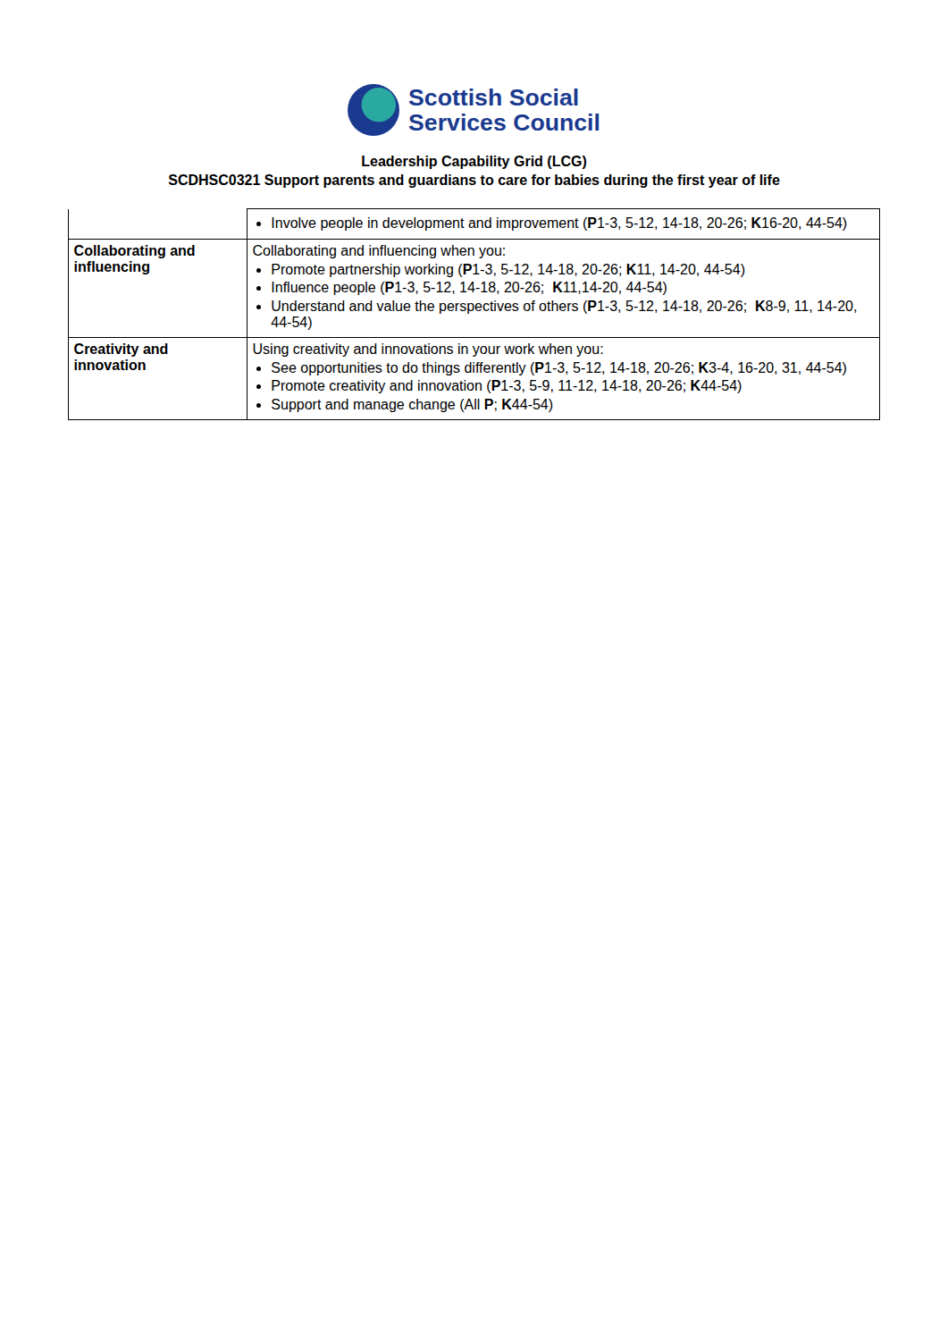Scottish Social
Services Council
Leadership Capability Grid (LCG)
SCDHSC0321 Support parents and guardians to care for babies during the first year of life
| | Involve people in development and improvement ( P 1-3, 5-12, 14-18, 20-26; K 16-20, 44-54) |
| Collaborating and influencing | Collaborating and influencing when you: Promote partnership working ( P 1-3, 5-12, 14-18, 20-26; K 11, 14-20, 44-54) Influence people ( P 1-3, 5-12, 14-18, 20-26; K 11,14-20, 44-54) Understand and value the perspectives of others ( P 1-3, 5-12, 14-18, 20-26; K 8-9, 11, 14-20, 44-54) |
| Creativity and innovation | Using creativity and innovations in your work when you: See opportunities to do things differently ( P 1-3, 5-12, 14-18, 20-26; K 3-4, 16-20, 31, 44-54) Promote creativity and innovation ( P 1-3, 5-9, 11-12, 14-18, 20-26; K 44-54) Support and manage change (All P ; K 44-54) |